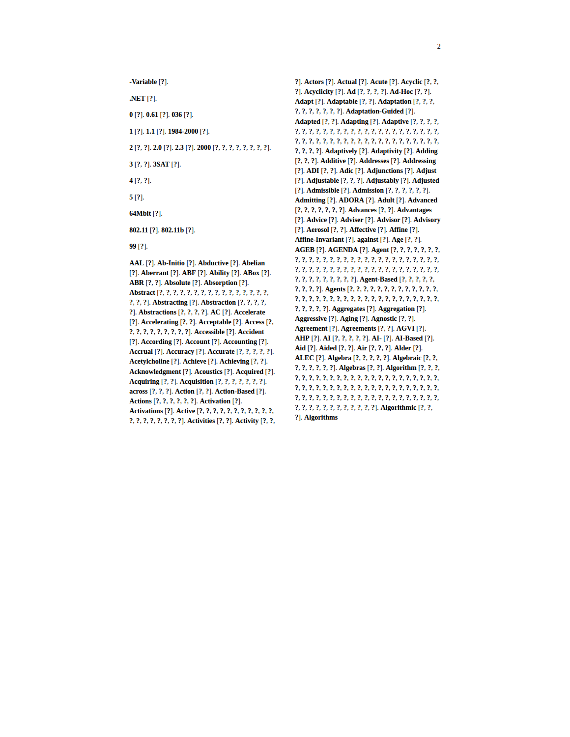2
-Variable [?].
.NET [?].
0 [?]. 0.61 [?]. 036 [?].
1 [?]. 1.1 [?]. 1984-2000 [?].
2 [?, ?]. 2.0 [?]. 2.3 [?]. 2000 [?, ?, ?, ?, ?, ?, ?, ?].
3 [?, ?]. 3SAT [?].
4 [?, ?].
5 [?].
64Mbit [?].
802.11 [?]. 802.11b [?].
99 [?].
AAL [?]. Ab-Initio [?]. Abductive [?]. Abelian [?]. Aberrant [?]. ABF [?]. Ability [?]. ABox [?]. ABR [?, ?]. Absolute [?]. Absorption [?]. Abstract [?, ?, ?, ?, ?, ?, ?, ?, ?, ?, ?, ?, ?, ?, ?, ?, ?, ?, ?]. Abstracting [?]. Abstraction [?, ?, ?, ?, ?]. Abstractions [?, ?, ?, ?]. AC [?]. Accelerate [?]. Accelerating [?, ?]. Acceptable [?]. Access [?, ?, ?, ?, ?, ?, ?, ?, ?, ?]. Accessible [?]. Accident [?]. According [?]. Account [?]. Accounting [?]. Accrual [?]. Accuracy [?]. Accurate [?, ?, ?, ?, ?]. Acetylcholine [?]. Achieve [?]. Achieving [?, ?]. Acknowledgment [?]. Acoustics [?]. Acquired [?]. Acquiring [?, ?]. Acquisition [?, ?, ?, ?, ?, ?, ?]. across [?, ?, ?]. Action [?, ?]. Action-Based [?]. Actions [?, ?, ?, ?, ?, ?]. Activation [?]. Activations [?]. Active [?, ?, ?, ?, ?, ?, ?, ?, ?, ?, ?, ?, ?, ?, ?, ?, ?, ?, ?]. Activities [?, ?]. Activity [?, ?, ?]. Actors [?]. Actual [?]. Acute [?]. Acyclic [?, ?, ?]. Acyclicity [?]. Ad [?, ?, ?, ?]. Ad-Hoc [?, ?]. Adapt [?]. Adaptable [?, ?]. Adaptation [?, ?, ?, ?, ?, ?, ?, ?, ?, ?]. Adaptation-Guided [?]. Adapted [?, ?]. Adapting [?]. Adaptive [?, ?, ?, ?, ?, ?, ?, ?, ?, ?, ?, ?, ?, ?, ?, ?, ?, ?, ?, ?, ?, ?, ?, ?, ?, ?, ?, ?, ?, ?, ?, ?, ?, ?, ?, ?, ?, ?, ?, ?, ?, ?, ?, ?, ?, ?, ?, ?, ?, ?]. Adaptively [?]. Adaptivity [?]. Adding [?, ?, ?]. Additive [?]. Addresses [?]. Addressing [?]. ADI [?, ?]. Adic [?]. Adjunctions [?]. Adjust [?]. Adjustable [?, ?, ?]. Adjustably [?]. Adjusted [?]. Admissible [?]. Admission [?, ?, ?, ?, ?, ?]. Admitting [?]. ADORA [?]. Adult [?]. Advanced [?, ?, ?, ?, ?, ?, ?]. Advances [?, ?]. Advantages [?]. Advice [?]. Adviser [?]. Advisor [?]. Advisory [?]. Aerosol [?, ?]. Affective [?]. Affine [?]. Affine-Invariant [?]. against [?]. Age [?, ?]. AGEB [?]. AGENDA [?]. Agent [?, ?, ?, ?, ?, ?, ?, ?, ?, ?, ?, ?, ?, ?, ?, ?, ?, ?, ?, ?, ?, ?, ?, ?, ?, ?, ?, ?, ?, ?, ?, ?, ?, ?, ?, ?, ?, ?, ?, ?, ?, ?, ?, ?, ?, ?, ?, ?, ?, ?, ?, ?, ?, ?, ?, ?, ?, ?]. Agent-Based [?, ?, ?, ?, ?, ?, ?, ?, ?]. Agents [?, ?, ?, ?, ?, ?, ?, ?, ?, ?, ?, ?, ?, ?, ?, ?, ?, ?, ?, ?, ?, ?, ?, ?, ?, ?, ?, ?, ?, ?, ?, ?, ?, ?, ?, ?, ?, ?, ?]. Aggregates [?]. Aggregation [?]. Aggressive [?]. Aging [?]. Agnostic [?, ?]. Agreement [?]. Agreements [?, ?]. AGVI [?]. AHP [?]. AI [?, ?, ?, ?, ?]. AI- [?]. AI-Based [?]. Aid [?]. Aided [?, ?]. Air [?, ?, ?]. Alder [?]. ALEC [?]. Algebra [?, ?, ?, ?, ?]. Algebraic [?, ?, ?, ?, ?, ?, ?, ?]. Algebras [?, ?]. Algorithm [?, ?, ?, ?, ?, ?, ?, ?, ?, ?, ?, ?, ?, ?, ?, ?, ?, ?, ?, ?, ?, ?, ?, ?, ?, ?, ?, ?, ?, ?, ?, ?, ?, ?, ?, ?, ?, ?, ?, ?, ?, ?, ?, ?, ?, ?, ?, ?, ?, ?, ?, ?, ?, ?, ?, ?, ?, ?, ?, ?, ?, ?, ?, ?, ?, ?, ?, ?, ?, ?, ?, ?, ?, ?, ?, ?, ?, ?]. Algorithmic [?, ?, ?]. Algorithms